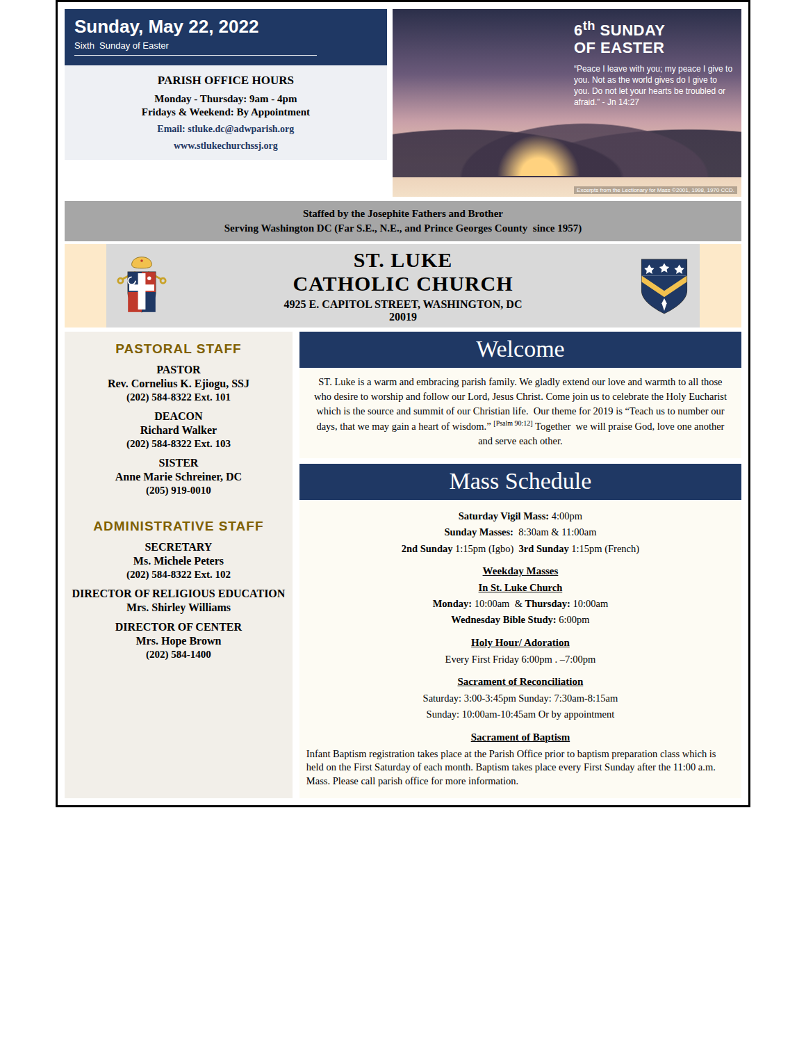Sunday, May 22, 2022
Sixth Sunday of Easter
PARISH OFFICE HOURS
Monday - Thursday: 9am - 4pm
Fridays & Weekend: By Appointment
Email: stluke.dc@adwparish.org
www.stlukechurchssj.org
6th SUNDAY
OF EASTER
“Peace I leave with you; my peace I give to you. Not as the world gives do I give to you. Do not let your hearts be troubled or afraid.” - Jn 14:27
Excerpts from the Lectionary for Mass ©2001, 1998, 1970 CCD.
Staffed by the Josephite Fathers and Brother
Serving Washington DC (Far S.E., N.E., and Prince Georges County since 1957)
ST. LUKE
CATHOLIC CHURCH
4925 E. CAPITOL STREET, WASHINGTON, DC
20019
PASTORAL STAFF
PASTOR
Rev. Cornelius K. Ejiogu, SSJ
(202) 584-8322 Ext. 101
DEACON
Richard Walker
(202) 584-8322 Ext. 103
SISTER
Anne Marie Schreiner, DC
(205) 919-0010
ADMINISTRATIVE STAFF
SECRETARY
Ms. Michele Peters
(202) 584-8322 Ext. 102
DIRECTOR OF RELIGIOUS EDUCATION
Mrs. Shirley Williams
DIRECTOR OF CENTER
Mrs. Hope Brown
(202) 584-1400
Welcome
ST. Luke is a warm and embracing parish family. We gladly extend our love and warmth to all those who desire to worship and follow our Lord, Jesus Christ. Come join us to celebrate the Holy Eucharist which is the source and summit of our Christian life. Our theme for 2019 is “Teach us to number our days, that we may gain a heart of wisdom.” [Psalm 90:12] Together we will praise God, love one another and serve each other.
Mass Schedule
Saturday Vigil Mass: 4:00pm
Sunday Masses: 8:30am & 11:00am
2nd Sunday 1:15pm (Igbo) 3rd Sunday 1:15pm (French)
Weekday Masses
In St. Luke Church
Monday: 10:00am & Thursday: 10:00am
Wednesday Bible Study: 6:00pm
Holy Hour/ Adoration
Every First Friday 6:00pm . –7:00pm
Sacrament of Reconciliation
Saturday: 3:00-3:45pm Sunday: 7:30am-8:15am
Sunday: 10:00am-10:45am Or by appointment
Sacrament of Baptism
Infant Baptism registration takes place at the Parish Office prior to baptism preparation class which is held on the First Saturday of each month. Baptism takes place every First Sunday after the 11:00 a.m. Mass. Please call parish office for more information.